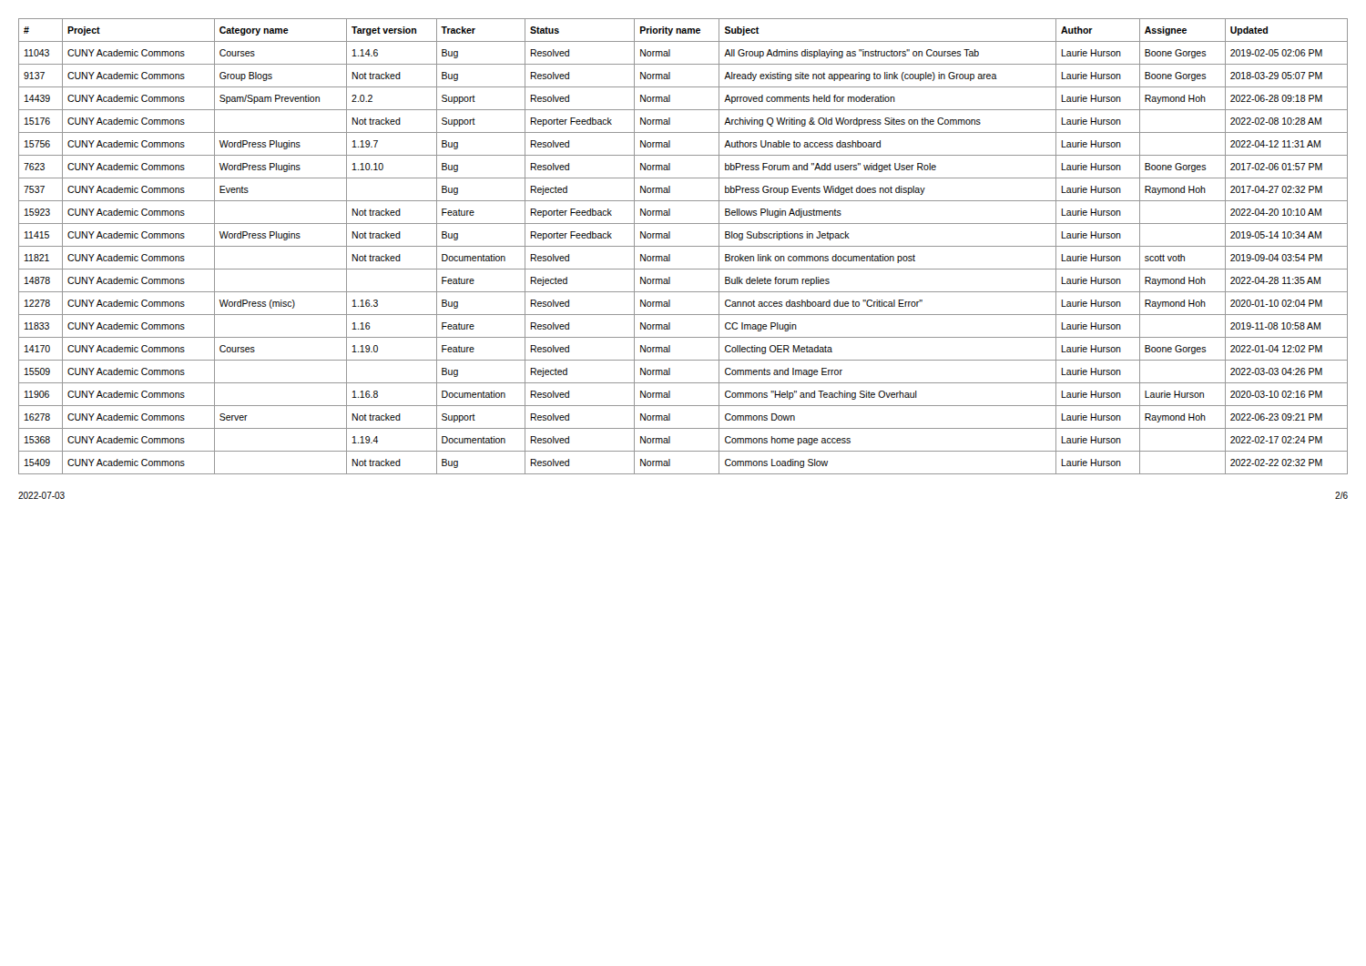| # | Project | Category name | Target version | Tracker | Status | Priority name | Subject | Author | Assignee | Updated |
| --- | --- | --- | --- | --- | --- | --- | --- | --- | --- | --- |
| 11043 | CUNY Academic Commons | Courses | 1.14.6 | Bug | Resolved | Normal | All Group Admins displaying as "instructors" on Courses Tab | Laurie Hurson | Boone Gorges | 2019-02-05 02:06 PM |
| 9137 | CUNY Academic Commons | Group Blogs | Not tracked | Bug | Resolved | Normal | Already existing site not appearing to link (couple) in Group area | Laurie Hurson | Boone Gorges | 2018-03-29 05:07 PM |
| 14439 | CUNY Academic Commons | Spam/Spam Prevention | 2.0.2 | Support | Resolved | Normal | Aprroved comments held for moderation | Laurie Hurson | Raymond Hoh | 2022-06-28 09:18 PM |
| 15176 | CUNY Academic Commons | | Not tracked | Support | Reporter Feedback | Normal | Archiving Q Writing & Old Wordpress Sites on the Commons | Laurie Hurson | | 2022-02-08 10:28 AM |
| 15756 | CUNY Academic Commons | WordPress Plugins | 1.19.7 | Bug | Resolved | Normal | Authors Unable to access dashboard | Laurie Hurson | | 2022-04-12 11:31 AM |
| 7623 | CUNY Academic Commons | WordPress Plugins | 1.10.10 | Bug | Resolved | Normal | bbPress Forum and "Add users" widget User Role | Laurie Hurson | Boone Gorges | 2017-02-06 01:57 PM |
| 7537 | CUNY Academic Commons | Events | | Bug | Rejected | Normal | bbPress Group Events Widget does not display | Laurie Hurson | Raymond Hoh | 2017-04-27 02:32 PM |
| 15923 | CUNY Academic Commons | | Not tracked | Feature | Reporter Feedback | Normal | Bellows Plugin Adjustments | Laurie Hurson | | 2022-04-20 10:10 AM |
| 11415 | CUNY Academic Commons | WordPress Plugins | Not tracked | Bug | Reporter Feedback | Normal | Blog Subscriptions in Jetpack | Laurie Hurson | | 2019-05-14 10:34 AM |
| 11821 | CUNY Academic Commons | | Not tracked | Documentation | Resolved | Normal | Broken link on commons documentation post | Laurie Hurson | scott voth | 2019-09-04 03:54 PM |
| 14878 | CUNY Academic Commons | | | Feature | Rejected | Normal | Bulk delete forum replies | Laurie Hurson | Raymond Hoh | 2022-04-28 11:35 AM |
| 12278 | CUNY Academic Commons | WordPress (misc) | 1.16.3 | Bug | Resolved | Normal | Cannot acces dashboard due to "Critical Error" | Laurie Hurson | Raymond Hoh | 2020-01-10 02:04 PM |
| 11833 | CUNY Academic Commons | | 1.16 | Feature | Resolved | Normal | CC Image Plugin | Laurie Hurson | | 2019-11-08 10:58 AM |
| 14170 | CUNY Academic Commons | Courses | 1.19.0 | Feature | Resolved | Normal | Collecting OER Metadata | Laurie Hurson | Boone Gorges | 2022-01-04 12:02 PM |
| 15509 | CUNY Academic Commons | | | Bug | Rejected | Normal | Comments and Image Error | Laurie Hurson | | 2022-03-03 04:26 PM |
| 11906 | CUNY Academic Commons | | 1.16.8 | Documentation | Resolved | Normal | Commons "Help" and Teaching Site Overhaul | Laurie Hurson | Laurie Hurson | 2020-03-10 02:16 PM |
| 16278 | CUNY Academic Commons | Server | Not tracked | Support | Resolved | Normal | Commons Down | Laurie Hurson | Raymond Hoh | 2022-06-23 09:21 PM |
| 15368 | CUNY Academic Commons | | 1.19.4 | Documentation | Resolved | Normal | Commons home page access | Laurie Hurson | | 2022-02-17 02:24 PM |
| 15409 | CUNY Academic Commons | | Not tracked | Bug | Resolved | Normal | Commons Loading Slow | Laurie Hurson | | 2022-02-22 02:32 PM |
2022-07-03 2/6